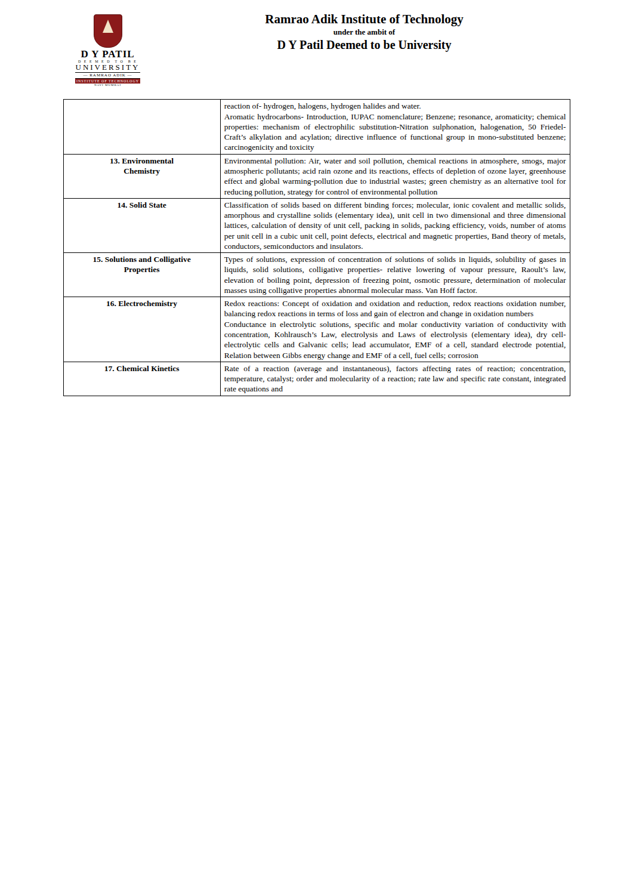D Y PATIL
D E E M E D T O B E
UNIVERSITY
— RAMRAO ADIK —
INSTITUTE OF TECHNOLOGY
NAVI MUMBAI
Ramrao Adik Institute of Technology
under the ambit of
D Y Patil Deemed to be University
| | reaction of- hydrogen, halogens, hydrogen halides and water. Aromatic hydrocarbons- Introduction, IUPAC nomenclature; Benzene; resonance, aromaticity; chemical properties: mechanism of electrophilic substitution-Nitration sulphonation, halogenation, 50 Friedel-Craft’s alkylation and acylation; directive influence of functional group in mono-substituted benzene; carcinogenicity and toxicity |
| 13. Environmental Chemistry | Environmental pollution: Air, water and soil pollution, chemical reactions in atmosphere, smogs, major atmospheric pollutants; acid rain ozone and its reactions, effects of depletion of ozone layer, greenhouse effect and global warming-pollution due to industrial wastes; green chemistry as an alternative tool for reducing pollution, strategy for control of environmental pollution |
| 14. Solid State | Classification of solids based on different binding forces; molecular, ionic covalent and metallic solids, amorphous and crystalline solids (elementary idea), unit cell in two dimensional and three dimensional lattices, calculation of density of unit cell, packing in solids, packing efficiency, voids, number of atoms per unit cell in a cubic unit cell, point defects, electrical and magnetic properties, Band theory of metals, conductors, semiconductors and insulators. |
| 15. Solutions and Colligative Properties | Types of solutions, expression of concentration of solutions of solids in liquids, solubility of gases in liquids, solid solutions, colligative properties- relative lowering of vapour pressure, Raoult’s law, elevation of boiling point, depression of freezing point, osmotic pressure, determination of molecular masses using colligative properties abnormal molecular mass. Van Hoff factor. |
| 16. Electrochemistry | Redox reactions: Concept of oxidation and oxidation and reduction, redox reactions oxidation number, balancing redox reactions in terms of loss and gain of electron and change in oxidation numbers Conductance in electrolytic solutions, specific and molar conductivity variation of conductivity with concentration, Kohlrausch’s Law, electrolysis and Laws of electrolysis (elementary idea), dry cell-electrolytic cells and Galvanic cells; lead accumulator, EMF of a cell, standard electrode potential, Relation between Gibbs energy change and EMF of a cell, fuel cells; corrosion |
| 17. Chemical Kinetics | Rate of a reaction (average and instantaneous), factors affecting rates of reaction; concentration, temperature, catalyst; order and molecularity of a reaction; rate law and specific rate constant, integrated rate equations and |